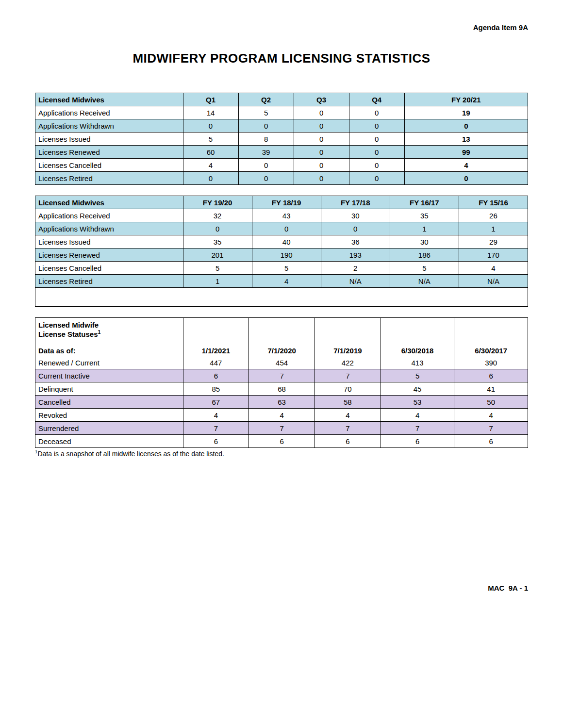Agenda Item 9A
MIDWIFERY PROGRAM LICENSING STATISTICS
| Licensed Midwives | Q1 | Q2 | Q3 | Q4 | FY 20/21 |
| --- | --- | --- | --- | --- | --- |
| Applications Received | 14 | 5 | 0 | 0 | 19 |
| Applications Withdrawn | 0 | 0 | 0 | 0 | 0 |
| Licenses Issued | 5 | 8 | 0 | 0 | 13 |
| Licenses Renewed | 60 | 39 | 0 | 0 | 99 |
| Licenses Cancelled | 4 | 0 | 0 | 0 | 4 |
| Licenses Retired | 0 | 0 | 0 | 0 | 0 |
| Licensed Midwives | FY 19/20 | FY 18/19 | FY 17/18 | FY 16/17 | FY 15/16 |
| --- | --- | --- | --- | --- | --- |
| Applications Received | 32 | 43 | 30 | 35 | 26 |
| Applications Withdrawn | 0 | 0 | 0 | 1 | 1 |
| Licenses Issued | 35 | 40 | 36 | 30 | 29 |
| Licenses Renewed | 201 | 190 | 193 | 186 | 170 |
| Licenses Cancelled | 5 | 5 | 2 | 5 | 4 |
| Licenses Retired | 1 | 4 | N/A | N/A | N/A |
| Licensed Midwife License Statuses 1 Data as of: | 1/1/2021 | 7/1/2020 | 7/1/2019 | 6/30/2018 | 6/30/2017 |
| --- | --- | --- | --- | --- | --- |
| Renewed / Current | 447 | 454 | 422 | 413 | 390 |
| Current Inactive | 6 | 7 | 7 | 5 | 6 |
| Delinquent | 85 | 68 | 70 | 45 | 41 |
| Cancelled | 67 | 63 | 58 | 53 | 50 |
| Revoked | 4 | 4 | 4 | 4 | 4 |
| Surrendered | 7 | 7 | 7 | 7 | 7 |
| Deceased | 6 | 6 | 6 | 6 | 6 |
1Data is a snapshot of all midwife licenses as of the date listed.
MAC 9A - 1